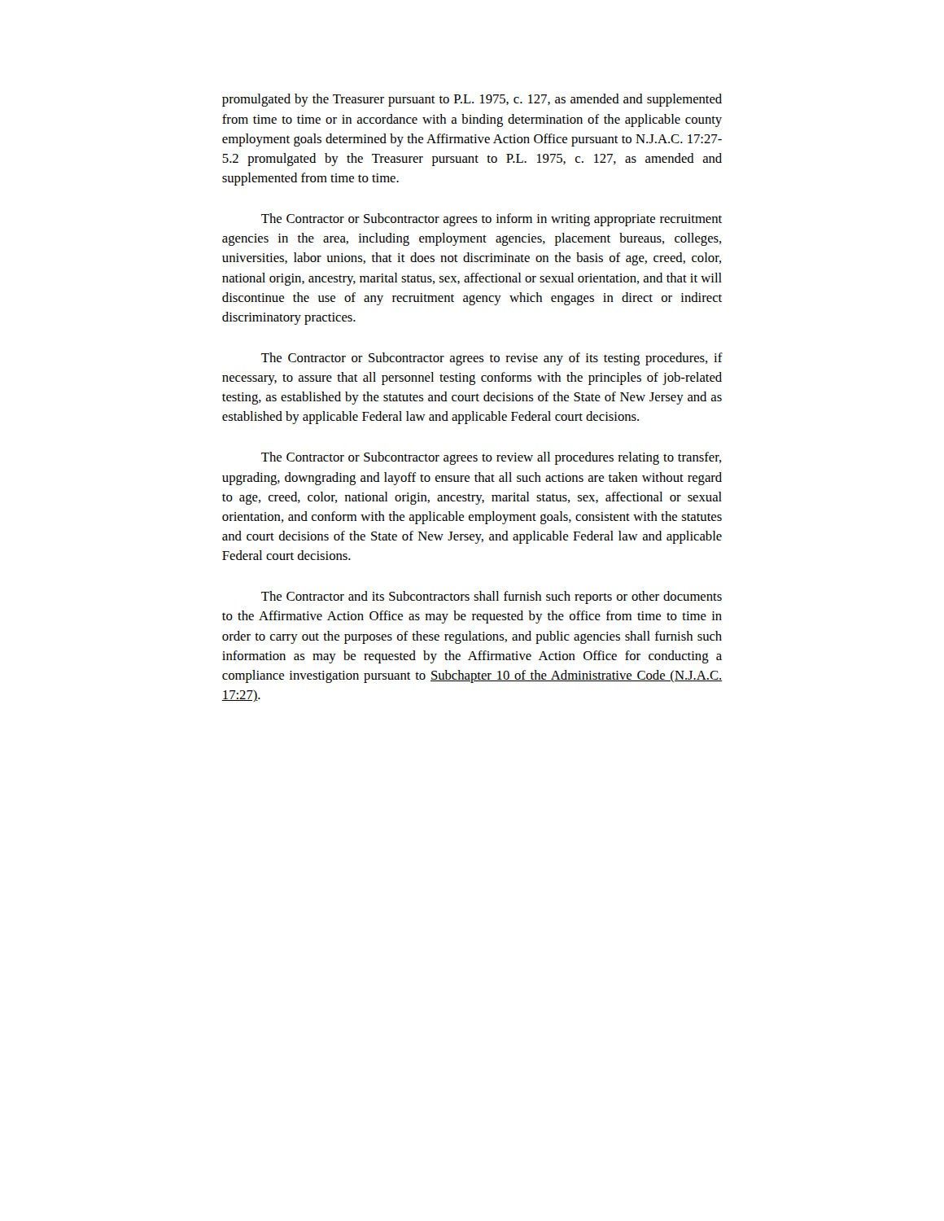promulgated by the Treasurer pursuant to P.L. 1975, c. 127, as amended and supplemented from time to time or in accordance with a binding determination of the applicable county employment goals determined by the Affirmative Action Office pursuant to N.J.A.C. 17:27-5.2 promulgated by the Treasurer pursuant to P.L. 1975, c. 127, as amended and supplemented from time to time.
The Contractor or Subcontractor agrees to inform in writing appropriate recruitment agencies in the area, including employment agencies, placement bureaus, colleges, universities, labor unions, that it does not discriminate on the basis of age, creed, color, national origin, ancestry, marital status, sex, affectional or sexual orientation, and that it will discontinue the use of any recruitment agency which engages in direct or indirect discriminatory practices.
The Contractor or Subcontractor agrees to revise any of its testing procedures, if necessary, to assure that all personnel testing conforms with the principles of job-related testing, as established by the statutes and court decisions of the State of New Jersey and as established by applicable Federal law and applicable Federal court decisions.
The Contractor or Subcontractor agrees to review all procedures relating to transfer, upgrading, downgrading and layoff to ensure that all such actions are taken without regard to age, creed, color, national origin, ancestry, marital status, sex, affectional or sexual orientation, and conform with the applicable employment goals, consistent with the statutes and court decisions of the State of New Jersey, and applicable Federal law and applicable Federal court decisions.
The Contractor and its Subcontractors shall furnish such reports or other documents to the Affirmative Action Office as may be requested by the office from time to time in order to carry out the purposes of these regulations, and public agencies shall furnish such information as may be requested by the Affirmative Action Office for conducting a compliance investigation pursuant to Subchapter 10 of the Administrative Code (N.J.A.C. 17:27).